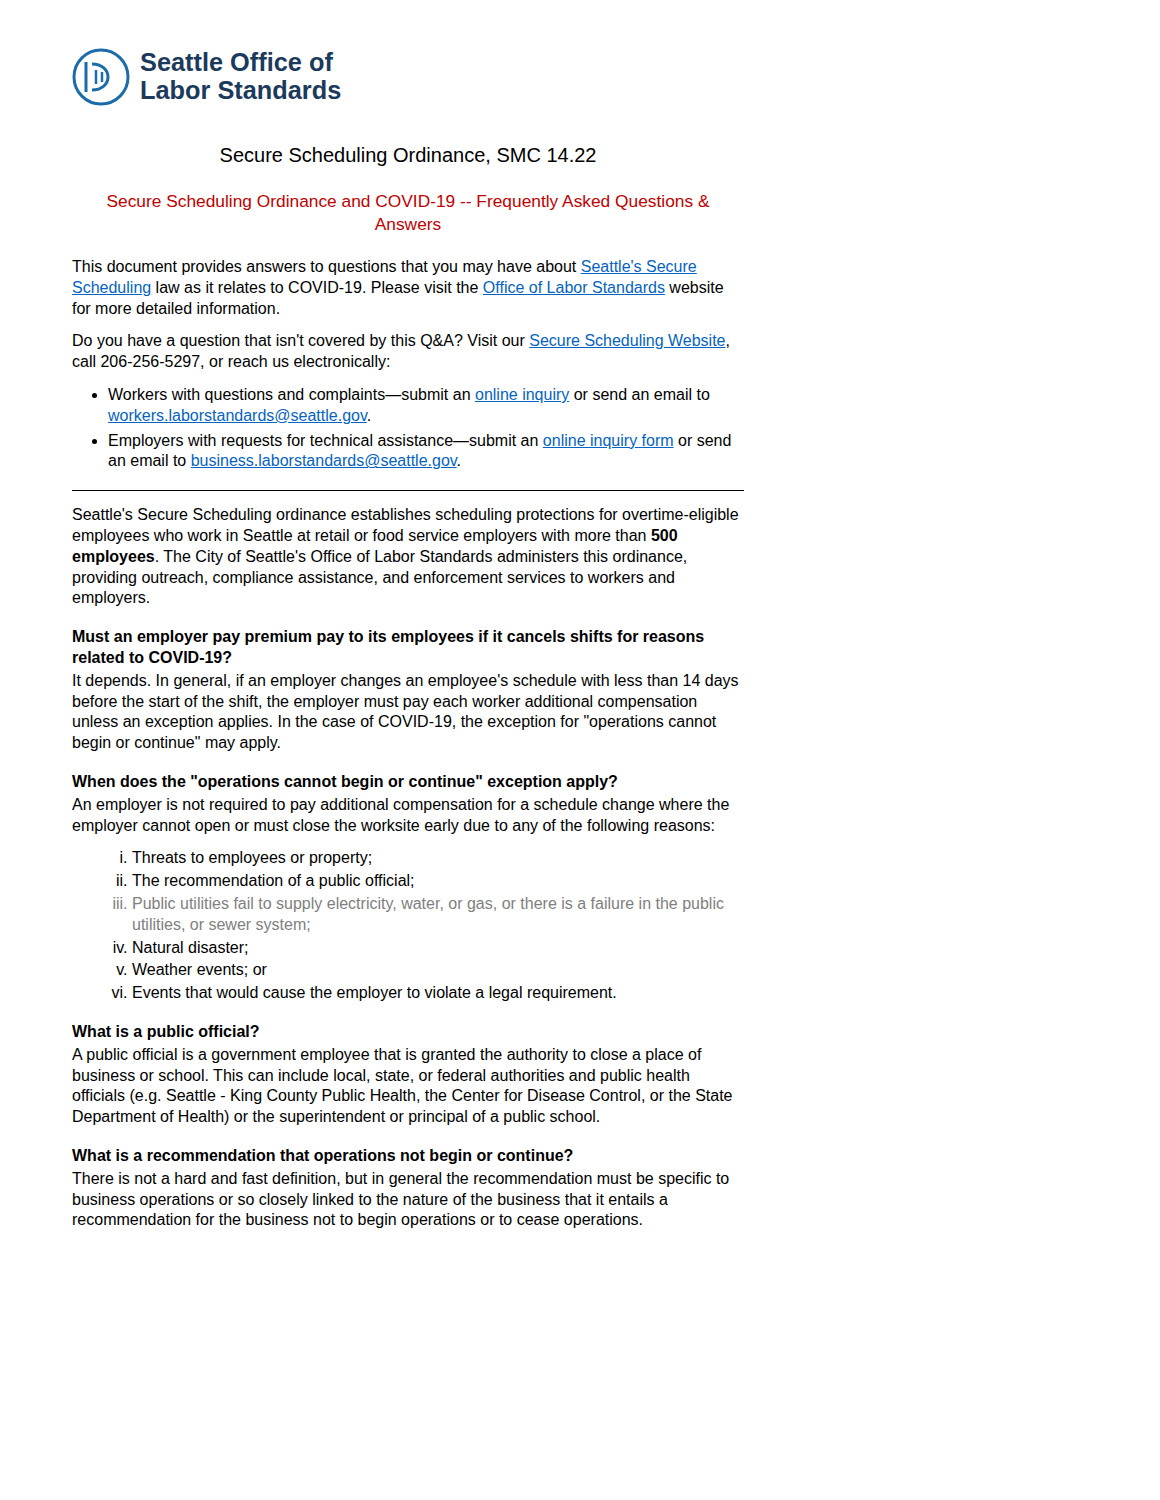Seattle Office of
Labor Standards
Secure Scheduling Ordinance, SMC 14.22
Secure Scheduling Ordinance and COVID-19 -- Frequently Asked Questions & Answers
This document provides answers to questions that you may have about Seattle's Secure Scheduling law as it relates to COVID-19. Please visit the Office of Labor Standards website for more detailed information.
Do you have a question that isn't covered by this Q&A? Visit our Secure Scheduling Website, call 206-256-5297, or reach us electronically:
Workers with questions and complaints—submit an online inquiry or send an email to workers.laborstandards@seattle.gov.
Employers with requests for technical assistance—submit an online inquiry form or send an email to business.laborstandards@seattle.gov.
Seattle's Secure Scheduling ordinance establishes scheduling protections for overtime-eligible employees who work in Seattle at retail or food service employers with more than 500 employees. The City of Seattle's Office of Labor Standards administers this ordinance, providing outreach, compliance assistance, and enforcement services to workers and employers.
Must an employer pay premium pay to its employees if it cancels shifts for reasons related to COVID-19?
It depends. In general, if an employer changes an employee's schedule with less than 14 days before the start of the shift, the employer must pay each worker additional compensation unless an exception applies. In the case of COVID-19, the exception for "operations cannot begin or continue" may apply.
When does the "operations cannot begin or continue" exception apply?
An employer is not required to pay additional compensation for a schedule change where the employer cannot open or must close the worksite early due to any of the following reasons:
Threats to employees or property;
The recommendation of a public official;
Public utilities fail to supply electricity, water, or gas, or there is a failure in the public utilities, or sewer system;
Natural disaster;
Weather events; or
Events that would cause the employer to violate a legal requirement.
What is a public official?
A public official is a government employee that is granted the authority to close a place of business or school. This can include local, state, or federal authorities and public health officials (e.g. Seattle - King County Public Health, the Center for Disease Control, or the State Department of Health) or the superintendent or principal of a public school.
What is a recommendation that operations not begin or continue?
There is not a hard and fast definition, but in general the recommendation must be specific to business operations or so closely linked to the nature of the business that it entails a recommendation for the business not to begin operations or to cease operations.